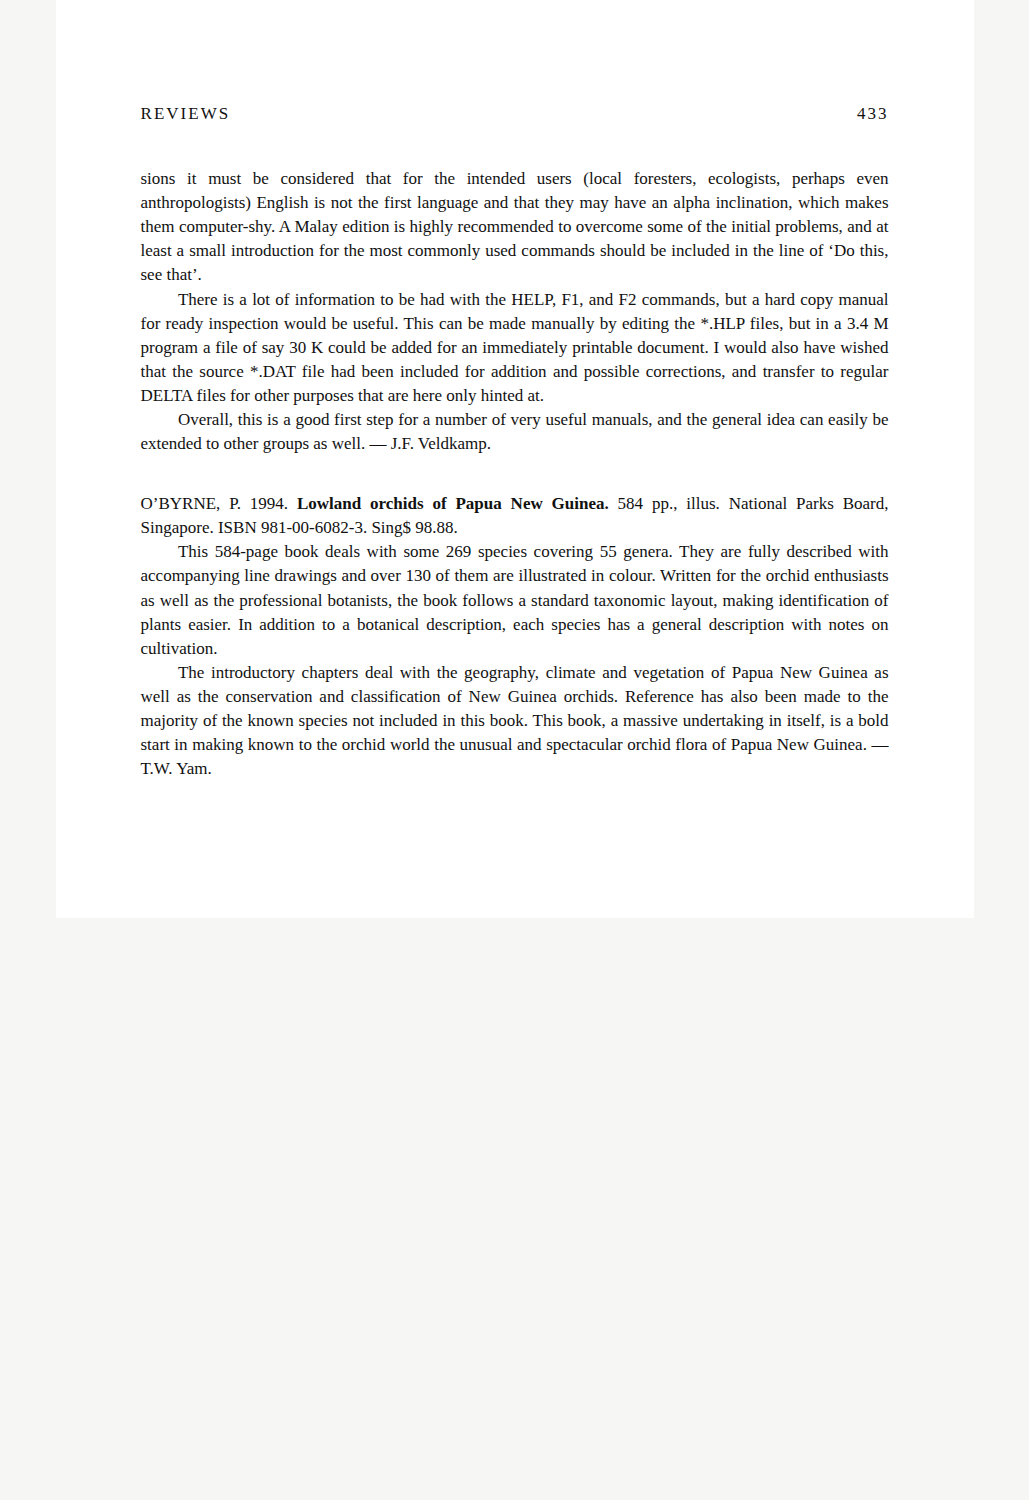Reviews 433
sions it must be considered that for the intended users (local foresters, ecologists, perhaps even anthropologists) English is not the first language and that they may have an alpha inclination, which makes them computer-shy. A Malay edition is highly recommended to overcome some of the initial problems, and at least a small introduction for the most commonly used commands should be included in the line of ‘Do this, see that’.
There is a lot of information to be had with the HELP, F1, and F2 commands, but a hard copy manual for ready inspection would be useful. This can be made manually by editing the *.HLP files, but in a 3.4 M program a file of say 30 K could be added for an immediately printable document. I would also have wished that the source *.DAT file had been included for addition and possible corrections, and transfer to regular DELTA files for other purposes that are here only hinted at.
Overall, this is a good first step for a number of very useful manuals, and the general idea can easily be extended to other groups as well. — J.F. Veldkamp.
O’BYRNE, P. 1994. Lowland orchids of Papua New Guinea. 584 pp., illus. National Parks Board, Singapore. ISBN 981-00-6082-3. Sing$ 98.88.
This 584-page book deals with some 269 species covering 55 genera. They are fully described with accompanying line drawings and over 130 of them are illustrated in colour. Written for the orchid enthusiasts as well as the professional botanists, the book follows a standard taxonomic layout, making identification of plants easier. In addition to a botanical description, each species has a general description with notes on cultivation.
The introductory chapters deal with the geography, climate and vegetation of Papua New Guinea as well as the conservation and classification of New Guinea orchids. Reference has also been made to the majority of the known species not included in this book. This book, a massive undertaking in itself, is a bold start in making known to the orchid world the unusual and spectacular orchid flora of Papua New Guinea. — T.W. Yam.